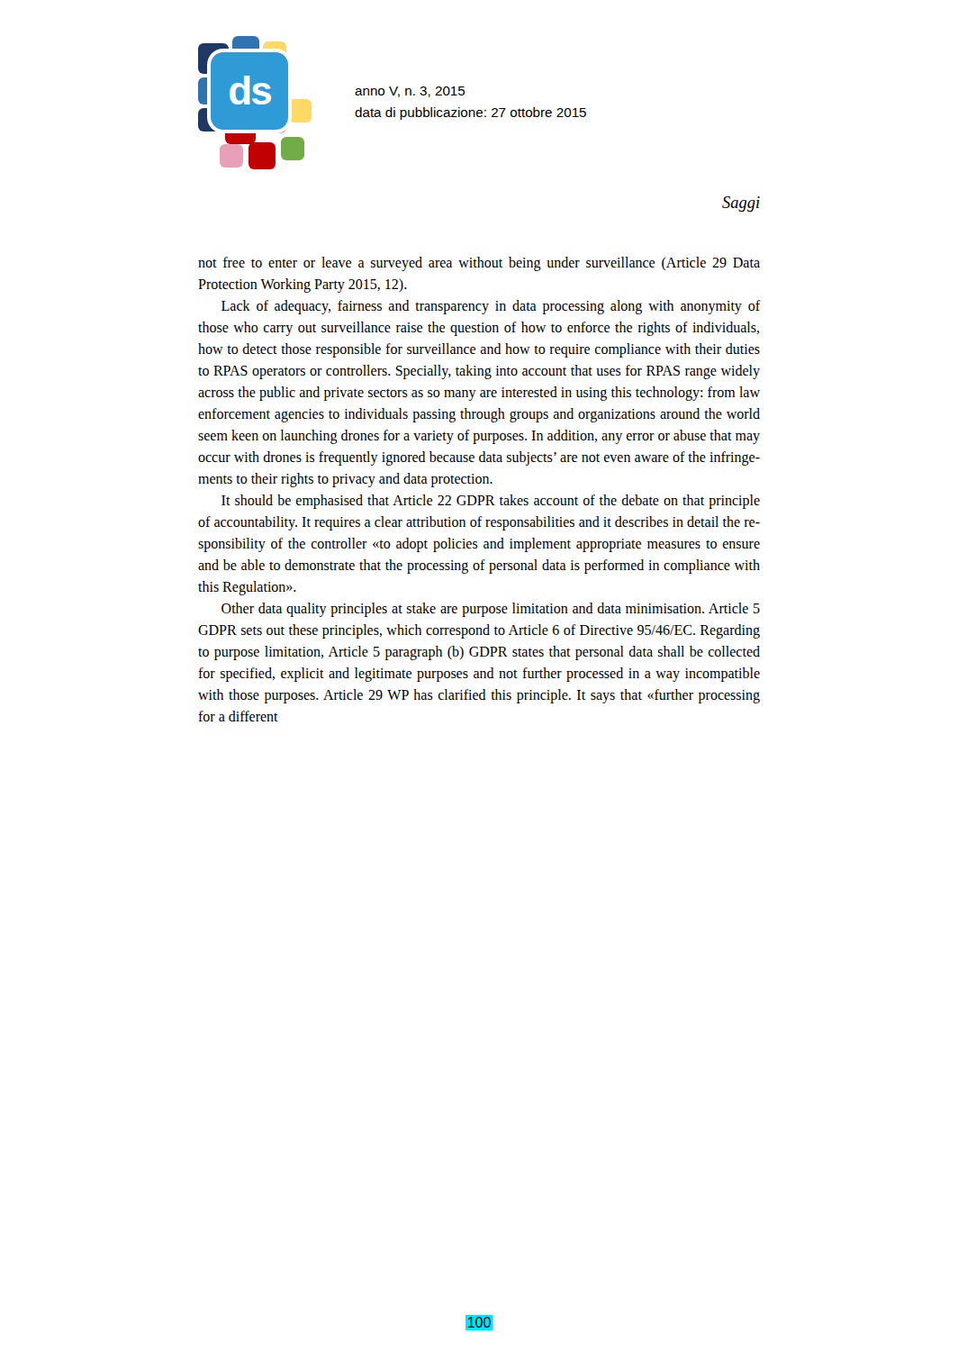ds
anno V, n. 3, 2015
data di pubblicazione: 27 ottobre 2015
Saggi
not free to enter or leave a surveyed area without being under surveillance (Article 29 Data Protection Working Party 2015, 12).
Lack of adequacy, fairness and transparency in data processing along with anonymity of those who carry out surveillance raise the question of how to enforce the rights of individuals, how to detect those responsible for surveillance and how to require compliance with their duties to RPAS operators or controllers. Specially, taking into account that uses for RPAS range widely across the public and private sectors as so many are interested in using this technology: from law enforcement agencies to individuals passing through groups and organizations around the world seem keen on launching drones for a variety of purposes. In addition, any error or abuse that may occur with drones is frequently ignored because data subjects’ are not even aware of the infringements to their rights to privacy and data protection.
It should be emphasised that Article 22 GDPR takes account of the debate on that principle of accountability. It requires a clear attribution of responsabilities and it describes in detail the responsibility of the controller «to adopt policies and implement appropriate measures to ensure and be able to demonstrate that the processing of personal data is performed in compliance with this Regulation».
Other data quality principles at stake are purpose limitation and data minimisation. Article 5 GDPR sets out these principles, which correspond to Article 6 of Directive 95/46/EC. Regarding to purpose limitation, Article 5 paragraph (b) GDPR states that personal data shall be collected for specified, explicit and legitimate purposes and not further processed in a way incompatible with those purposes. Article 29 WP has clarified this principle. It says that «further processing for a different
100